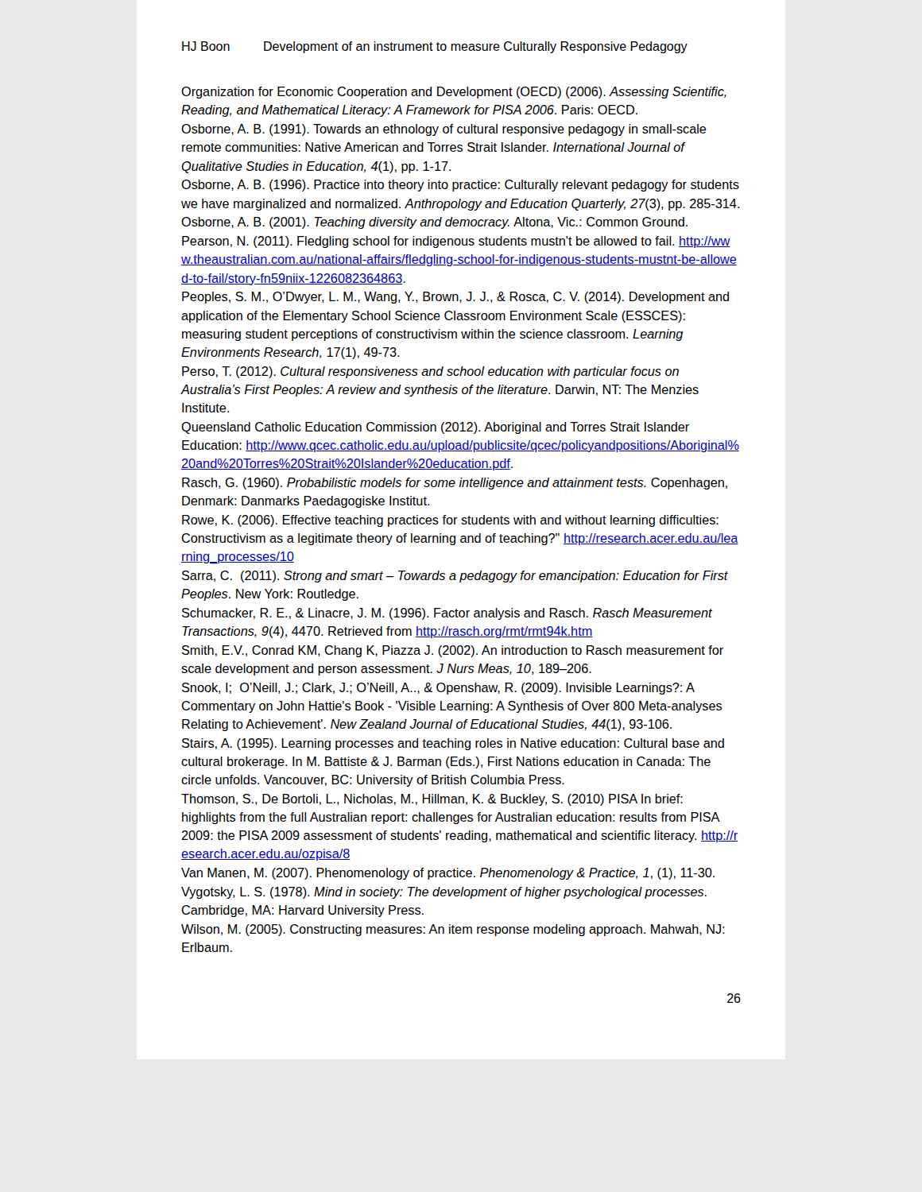HJ Boon Development of an instrument to measure Culturally Responsive Pedagogy
Organization for Economic Cooperation and Development (OECD) (2006). Assessing Scientific, Reading, and Mathematical Literacy: A Framework for PISA 2006. Paris: OECD.
Osborne, A. B. (1991). Towards an ethnology of cultural responsive pedagogy in small-scale remote communities: Native American and Torres Strait Islander. International Journal of Qualitative Studies in Education, 4(1), pp. 1-17.
Osborne, A. B. (1996). Practice into theory into practice: Culturally relevant pedagogy for students we have marginalized and normalized. Anthropology and Education Quarterly, 27(3), pp. 285-314.
Osborne, A. B. (2001). Teaching diversity and democracy. Altona, Vic.: Common Ground.
Pearson, N. (2011). Fledgling school for indigenous students mustn't be allowed to fail. http://www.theaustralian.com.au/national-affairs/fledgling-school-for-indigenous-students-mustnt-be-allowed-to-fail/story-fn59niix-1226082364863.
Peoples, S. M., O’Dwyer, L. M., Wang, Y., Brown, J. J., & Rosca, C. V. (2014). Development and application of the Elementary School Science Classroom Environment Scale (ESSCES): measuring student perceptions of constructivism within the science classroom. Learning Environments Research, 17(1), 49-73.
Perso, T. (2012). Cultural responsiveness and school education with particular focus on Australia’s First Peoples: A review and synthesis of the literature. Darwin, NT: The Menzies Institute.
Queensland Catholic Education Commission (2012). Aboriginal and Torres Strait Islander Education: http://www.qcec.catholic.edu.au/upload/publicsite/qcec/policyandpositions/Aboriginal%20and%20Torres%20Strait%20Islander%20education.pdf.
Rasch, G. (1960). Probabilistic models for some intelligence and attainment tests. Copenhagen, Denmark: Danmarks Paedagogiske Institut.
Rowe, K. (2006). Effective teaching practices for students with and without learning difficulties: Constructivism as a legitimate theory of learning and of teaching?" http://research.acer.edu.au/learning_processes/10
Sarra, C. (2011). Strong and smart – Towards a pedagogy for emancipation: Education for First Peoples. New York: Routledge.
Schumacker, R. E., & Linacre, J. M. (1996). Factor analysis and Rasch. Rasch Measurement Transactions, 9(4), 4470. Retrieved from http://rasch.org/rmt/rmt94k.htm
Smith, E.V., Conrad KM, Chang K, Piazza J. (2002). An introduction to Rasch measurement for scale development and person assessment. J Nurs Meas, 10, 189–206.
Snook, I; O’Neill, J.; Clark, J.; O’Neill, A.., & Openshaw, R. (2009). Invisible Learnings?: A Commentary on John Hattie's Book - 'Visible Learning: A Synthesis of Over 800 Meta-analyses Relating to Achievement'. New Zealand Journal of Educational Studies, 44(1), 93-106.
Stairs, A. (1995). Learning processes and teaching roles in Native education: Cultural base and cultural brokerage. In M. Battiste & J. Barman (Eds.), First Nations education in Canada: The circle unfolds. Vancouver, BC: University of British Columbia Press.
Thomson, S., De Bortoli, L., Nicholas, M., Hillman, K. & Buckley, S. (2010) PISA In brief: highlights from the full Australian report: challenges for Australian education: results from PISA 2009: the PISA 2009 assessment of students' reading, mathematical and scientific literacy. http://research.acer.edu.au/ozpisa/8
Van Manen, M. (2007). Phenomenology of practice. Phenomenology & Practice, 1, (1), 11-30.
Vygotsky, L. S. (1978). Mind in society: The development of higher psychological processes. Cambridge, MA: Harvard University Press.
Wilson, M. (2005). Constructing measures: An item response modeling approach. Mahwah, NJ: Erlbaum.
26